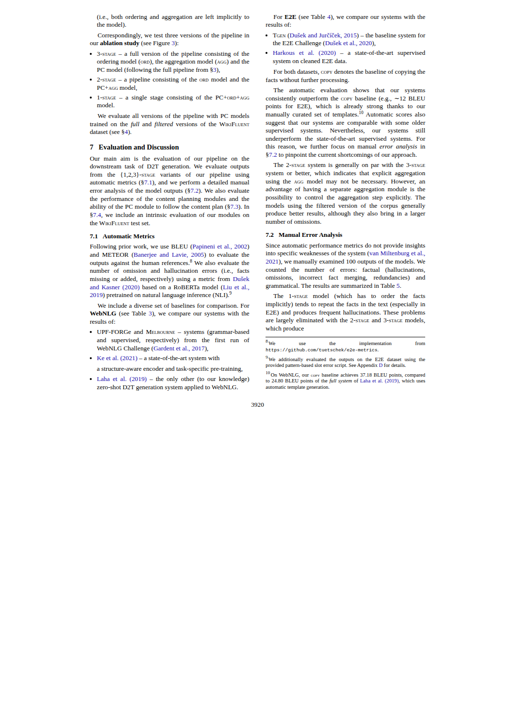(i.e., both ordering and aggregation are left implicitly to the model).
Correspondingly, we test three versions of the pipeline in our ablation study (see Figure 3):
3-stage – a full version of the pipeline consisting of the ordering model (ord), the aggregation model (agg) and the PC model (following the full pipeline from §3),
2-stage – a pipeline consisting of the ord model and the PC+agg model,
1-stage – a single stage consisting of the PC+ord+agg model.
We evaluate all versions of the pipeline with PC models trained on the full and filtered versions of the WikiFluent dataset (see §4).
7 Evaluation and Discussion
Our main aim is the evaluation of our pipeline on the downstream task of D2T generation. We evaluate outputs from the {1,2,3}-stage variants of our pipeline using automatic metrics (§7.1), and we perform a detailed manual error analysis of the model outputs (§7.2). We also evaluate the performance of the content planning modules and the ability of the PC module to follow the content plan (§7.3). In §7.4, we include an intrinsic evaluation of our modules on the WikiFluent test set.
7.1 Automatic Metrics
Following prior work, we use BLEU (Papineni et al., 2002) and METEOR (Banerjee and Lavie, 2005) to evaluate the outputs against the human references.8 We also evaluate the number of omission and hallucination errors (i.e., facts missing or added, respectively) using a metric from Dušek and Kasner (2020) based on a RoBERTa model (Liu et al., 2019) pretrained on natural language inference (NLI).9
We include a diverse set of baselines for comparison. For WebNLG (see Table 3), we compare our systems with the results of:
UPF-FORGe and Melbourne – systems (grammar-based and supervised, respectively) from the first run of WebNLG Challenge (Gardent et al., 2017),
Ke et al. (2021) – a state-of-the-art system with
a structure-aware encoder and task-specific pre-training,
Laha et al. (2019) – the only other (to our knowledge) zero-shot D2T generation system applied to WebNLG.
For E2E (see Table 4), we compare our systems with the results of:
Tgen (Dušek and Jurčíček, 2015) – the baseline system for the E2E Challenge (Dušek et al., 2020),
Harkous et al. (2020) – a state-of-the-art supervised system on cleaned E2E data.
For both datasets, copy denotes the baseline of copying the facts without further processing.
The automatic evaluation shows that our systems consistently outperform the copy baseline (e.g., ∼12 BLEU points for E2E), which is already strong thanks to our manually curated set of templates.10 Automatic scores also suggest that our systems are comparable with some older supervised systems. Nevertheless, our systems still underperform the state-of-the-art supervised systems. For this reason, we further focus on manual error analysis in §7.2 to pinpoint the current shortcomings of our approach.
The 2-stage system is generally on par with the 3-stage system or better, which indicates that explicit aggregation using the agg model may not be necessary. However, an advantage of having a separate aggregation module is the possibility to control the aggregation step explicitly. The models using the filtered version of the corpus generally produce better results, although they also bring in a larger number of omissions.
7.2 Manual Error Analysis
Since automatic performance metrics do not provide insights into specific weaknesses of the system (van Miltenburg et al., 2021), we manually examined 100 outputs of the models. We counted the number of errors: factual (hallucinations, omissions, incorrect fact merging, redundancies) and grammatical. The results are summarized in Table 5.
The 1-stage model (which has to order the facts implicitly) tends to repeat the facts in the text (especially in E2E) and produces frequent hallucinations. These problems are largely eliminated with the 2-stage and 3-stage models, which produce
8 We use the implementation from https://github.com/tuetschek/e2e-metrics.
9 We additionally evaluated the outputs on the E2E dataset using the provided pattern-based slot error script. See Appendix D for details.
10 On WebNLG, our copy baseline achieves 37.18 BLEU points, compared to 24.80 BLEU points of the full system of Laha et al. (2019), which uses automatic template generation.
3920